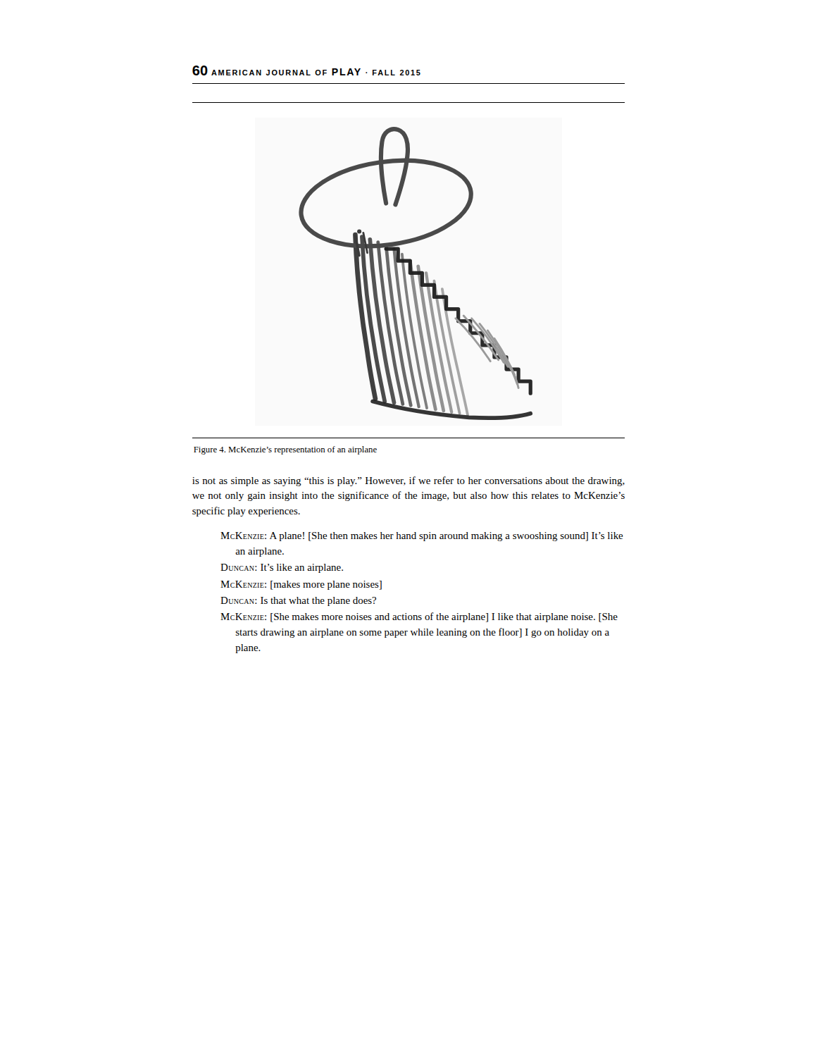60 American Journal of Play · Fall 2015
Figure 4. McKenzie’s representation of an airplane
is not as simple as saying “this is play.” However, if we refer to her conversations about the drawing, we not only gain insight into the significance of the image, but also how this relates to McKenzie’s specific play experiences.
McKenzie: A plane! [She then makes her hand spin around making a swooshing sound] It’s like an airplane.
Duncan: It’s like an airplane.
McKenzie: [makes more plane noises]
Duncan: Is that what the plane does?
McKenzie: [She makes more noises and actions of the airplane] I like that airplane noise. [She starts drawing an airplane on some paper while leaning on the floor] I go on holiday on a plane.